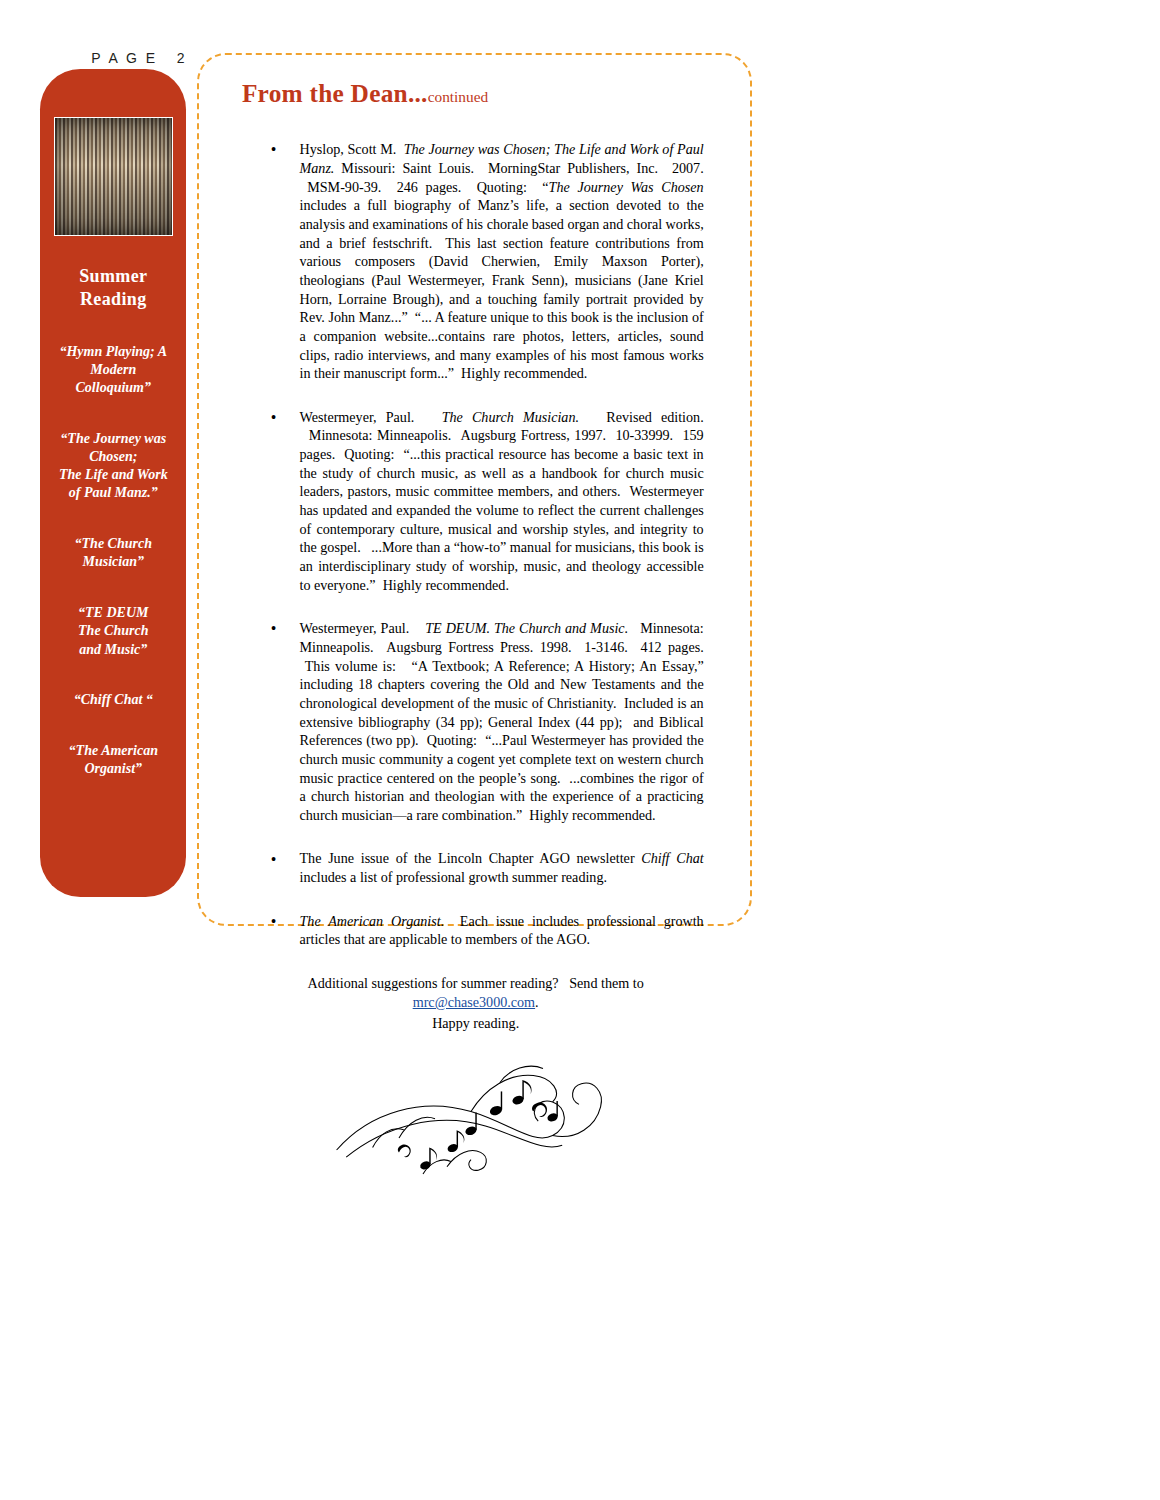P A G E 2
Summer
Reading
“Hymn Playing; A Modern Colloquium”
“The Journey was Chosen;
The Life and Work of Paul Manz.”
“The Church
Musician”
“TE DEUM
The Church
and Music”
“Chiff Chat “
“The American
Organist”
From the Dean...continued
Hyslop, Scott M. The Journey was Chosen; The Life and Work of Paul Manz. Missouri: Saint Louis. MorningStar Publishers, Inc. 2007. MSM-90-39. 246 pages. Quoting: “The Journey Was Chosen includes a full biography of Manz’s life, a section devoted to the analysis and examinations of his chorale based organ and choral works, and a brief festschrift. This last section feature contributions from various composers (David Cherwien, Emily Maxson Porter), theologians (Paul Westermeyer, Frank Senn), musicians (Jane Kriel Horn, Lorraine Brough), and a touching family portrait provided by Rev. John Manz...” “... A feature unique to this book is the inclusion of a companion website...contains rare photos, letters, articles, sound clips, radio interviews, and many examples of his most famous works in their manuscript form...” Highly recommended.
Westermeyer, Paul. The Church Musician. Revised edition. Minnesota: Minneapolis. Augsburg Fortress, 1997. 10-33999. 159 pages. Quoting: “...this practical resource has become a basic text in the study of church music, as well as a handbook for church music leaders, pastors, music committee members, and others. Westermeyer has updated and expanded the volume to reflect the current challenges of contemporary culture, musical and worship styles, and integrity to the gospel. ...More than a “how-to” manual for musicians, this book is an interdisciplinary study of worship, music, and theology accessible to everyone.” Highly recommended.
Westermeyer, Paul. TE DEUM. The Church and Music. Minnesota: Minneapolis. Augsburg Fortress Press. 1998. 1-3146. 412 pages. This volume is: “A Textbook; A Reference; A History; An Essay,” including 18 chapters covering the Old and New Testaments and the chronological development of the music of Christianity. Included is an extensive bibliography (34 pp); General Index (44 pp); and Biblical References (two pp). Quoting: “...Paul Westermeyer has provided the church music community a cogent yet complete text on western church music practice centered on the people’s song. ...combines the rigor of a church historian and theologian with the experience of a practicing church musician—a rare combination.” Highly recommended.
The June issue of the Lincoln Chapter AGO newsletter Chiff Chat includes a list of professional growth summer reading.
The American Organist. Each issue includes professional growth articles that are applicable to members of the AGO.
Additional suggestions for summer reading? Send them to mrc@chase3000.com. Happy reading.